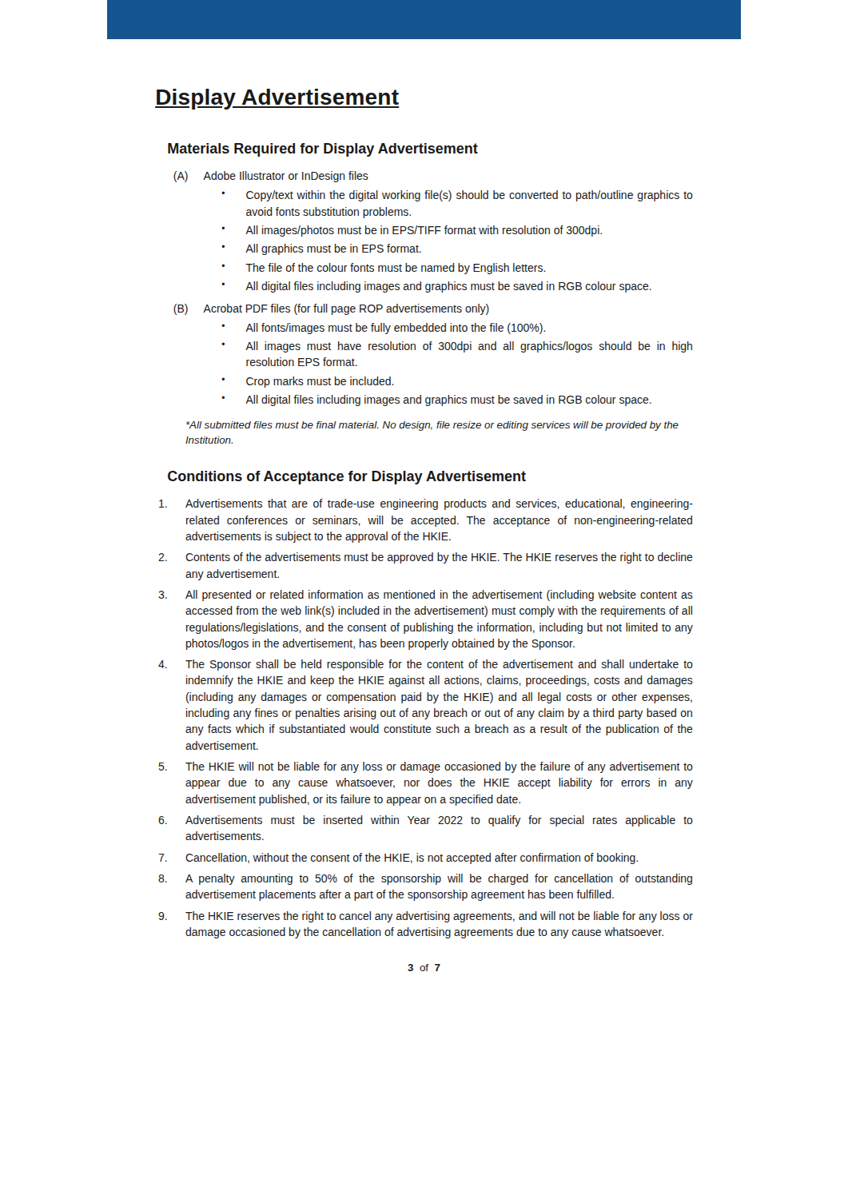Display Advertisement
Materials Required for Display Advertisement
Adobe Illustrator or InDesign files
Copy/text within the digital working file(s) should be converted to path/outline graphics to avoid fonts substitution problems.
All images/photos must be in EPS/TIFF format with resolution of 300dpi.
All graphics must be in EPS format.
The file of the colour fonts must be named by English letters.
All digital files including images and graphics must be saved in RGB colour space.
Acrobat PDF files (for full page ROP advertisements only)
All fonts/images must be fully embedded into the file (100%).
All images must have resolution of 300dpi and all graphics/logos should be in high resolution EPS format.
Crop marks must be included.
All digital files including images and graphics must be saved in RGB colour space.
*All submitted files must be final material. No design, file resize or editing services will be provided by the Institution.
Conditions of Acceptance for Display Advertisement
Advertisements that are of trade-use engineering products and services, educational, engineering-related conferences or seminars, will be accepted. The acceptance of non-engineering-related advertisements is subject to the approval of the HKIE.
Contents of the advertisements must be approved by the HKIE. The HKIE reserves the right to decline any advertisement.
All presented or related information as mentioned in the advertisement (including website content as accessed from the web link(s) included in the advertisement) must comply with the requirements of all regulations/legislations, and the consent of publishing the information, including but not limited to any photos/logos in the advertisement, has been properly obtained by the Sponsor.
The Sponsor shall be held responsible for the content of the advertisement and shall undertake to indemnify the HKIE and keep the HKIE against all actions, claims, proceedings, costs and damages (including any damages or compensation paid by the HKIE) and all legal costs or other expenses, including any fines or penalties arising out of any breach or out of any claim by a third party based on any facts which if substantiated would constitute such a breach as a result of the publication of the advertisement.
The HKIE will not be liable for any loss or damage occasioned by the failure of any advertisement to appear due to any cause whatsoever, nor does the HKIE accept liability for errors in any advertisement published, or its failure to appear on a specified date.
Advertisements must be inserted within Year 2022 to qualify for special rates applicable to advertisements.
Cancellation, without the consent of the HKIE, is not accepted after confirmation of booking.
A penalty amounting to 50% of the sponsorship will be charged for cancellation of outstanding advertisement placements after a part of the sponsorship agreement has been fulfilled.
The HKIE reserves the right to cancel any advertising agreements, and will not be liable for any loss or damage occasioned by the cancellation of advertising agreements due to any cause whatsoever.
3 of 7